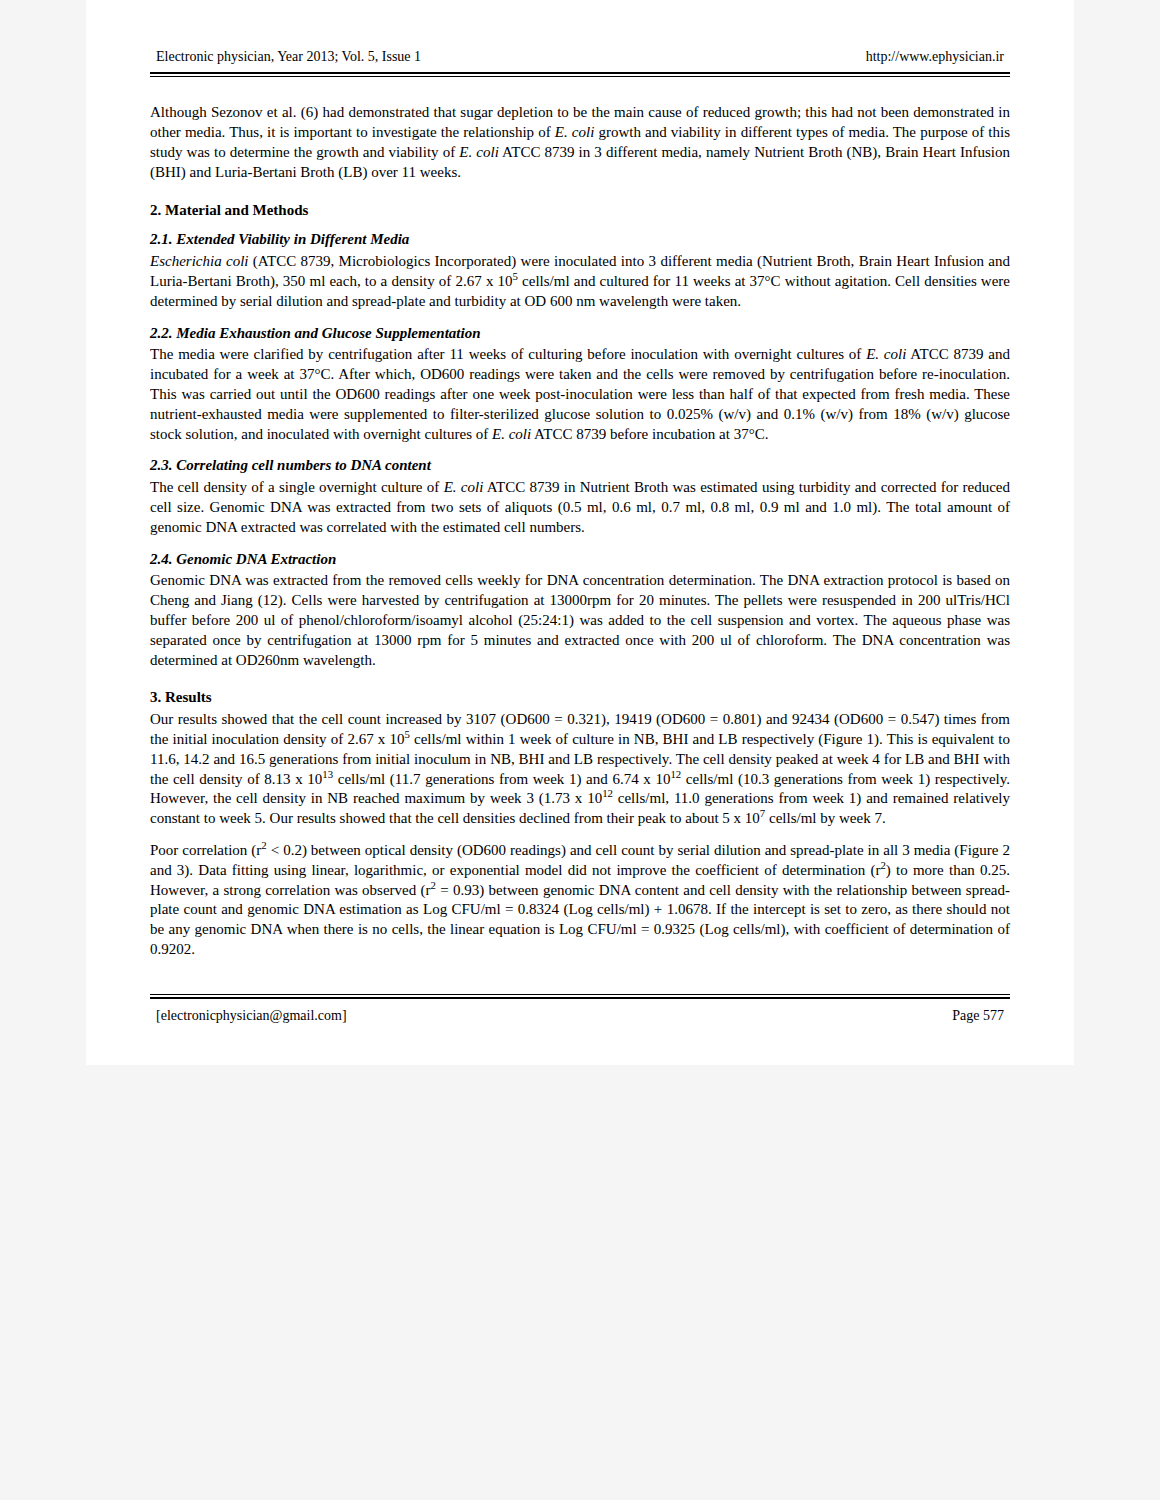Electronic physician, Year 2013; Vol. 5, Issue 1 http://www.ephysician.ir
Although Sezonov et al. (6) had demonstrated that sugar depletion to be the main cause of reduced growth; this had not been demonstrated in other media. Thus, it is important to investigate the relationship of E. coli growth and viability in different types of media. The purpose of this study was to determine the growth and viability of E. coli ATCC 8739 in 3 different media, namely Nutrient Broth (NB), Brain Heart Infusion (BHI) and Luria-Bertani Broth (LB) over 11 weeks.
2. Material and Methods
2.1. Extended Viability in Different Media
Escherichia coli (ATCC 8739, Microbiologics Incorporated) were inoculated into 3 different media (Nutrient Broth, Brain Heart Infusion and Luria-Bertani Broth), 350 ml each, to a density of 2.67 x 105 cells/ml and cultured for 11 weeks at 37°C without agitation. Cell densities were determined by serial dilution and spread-plate and turbidity at OD 600 nm wavelength were taken.
2.2. Media Exhaustion and Glucose Supplementation
The media were clarified by centrifugation after 11 weeks of culturing before inoculation with overnight cultures of E. coli ATCC 8739 and incubated for a week at 37°C. After which, OD600 readings were taken and the cells were removed by centrifugation before re-inoculation. This was carried out until the OD600 readings after one week post-inoculation were less than half of that expected from fresh media. These nutrient-exhausted media were supplemented to filter-sterilized glucose solution to 0.025% (w/v) and 0.1% (w/v) from 18% (w/v) glucose stock solution, and inoculated with overnight cultures of E. coli ATCC 8739 before incubation at 37°C.
2.3. Correlating cell numbers to DNA content
The cell density of a single overnight culture of E. coli ATCC 8739 in Nutrient Broth was estimated using turbidity and corrected for reduced cell size. Genomic DNA was extracted from two sets of aliquots (0.5 ml, 0.6 ml, 0.7 ml, 0.8 ml, 0.9 ml and 1.0 ml). The total amount of genomic DNA extracted was correlated with the estimated cell numbers.
2.4. Genomic DNA Extraction
Genomic DNA was extracted from the removed cells weekly for DNA concentration determination. The DNA extraction protocol is based on Cheng and Jiang (12). Cells were harvested by centrifugation at 13000rpm for 20 minutes. The pellets were resuspended in 200 ulTris/HCl buffer before 200 ul of phenol/chloroform/isoamyl alcohol (25:24:1) was added to the cell suspension and vortex. The aqueous phase was separated once by centrifugation at 13000 rpm for 5 minutes and extracted once with 200 ul of chloroform. The DNA concentration was determined at OD260nm wavelength.
3. Results
Our results showed that the cell count increased by 3107 (OD600 = 0.321), 19419 (OD600 = 0.801) and 92434 (OD600 = 0.547) times from the initial inoculation density of 2.67 x 105 cells/ml within 1 week of culture in NB, BHI and LB respectively (Figure 1). This is equivalent to 11.6, 14.2 and 16.5 generations from initial inoculum in NB, BHI and LB respectively. The cell density peaked at week 4 for LB and BHI with the cell density of 8.13 x 1013 cells/ml (11.7 generations from week 1) and 6.74 x 1012 cells/ml (10.3 generations from week 1) respectively. However, the cell density in NB reached maximum by week 3 (1.73 x 1012 cells/ml, 11.0 generations from week 1) and remained relatively constant to week 5. Our results showed that the cell densities declined from their peak to about 5 x 107 cells/ml by week 7.
Poor correlation (r2 < 0.2) between optical density (OD600 readings) and cell count by serial dilution and spread-plate in all 3 media (Figure 2 and 3). Data fitting using linear, logarithmic, or exponential model did not improve the coefficient of determination (r2) to more than 0.25. However, a strong correlation was observed (r2 = 0.93) between genomic DNA content and cell density with the relationship between spread-plate count and genomic DNA estimation as Log CFU/ml = 0.8324 (Log cells/ml) + 1.0678. If the intercept is set to zero, as there should not be any genomic DNA when there is no cells, the linear equation is Log CFU/ml = 0.9325 (Log cells/ml), with coefficient of determination of 0.9202.
[electronicphysician@gmail.com] Page 577